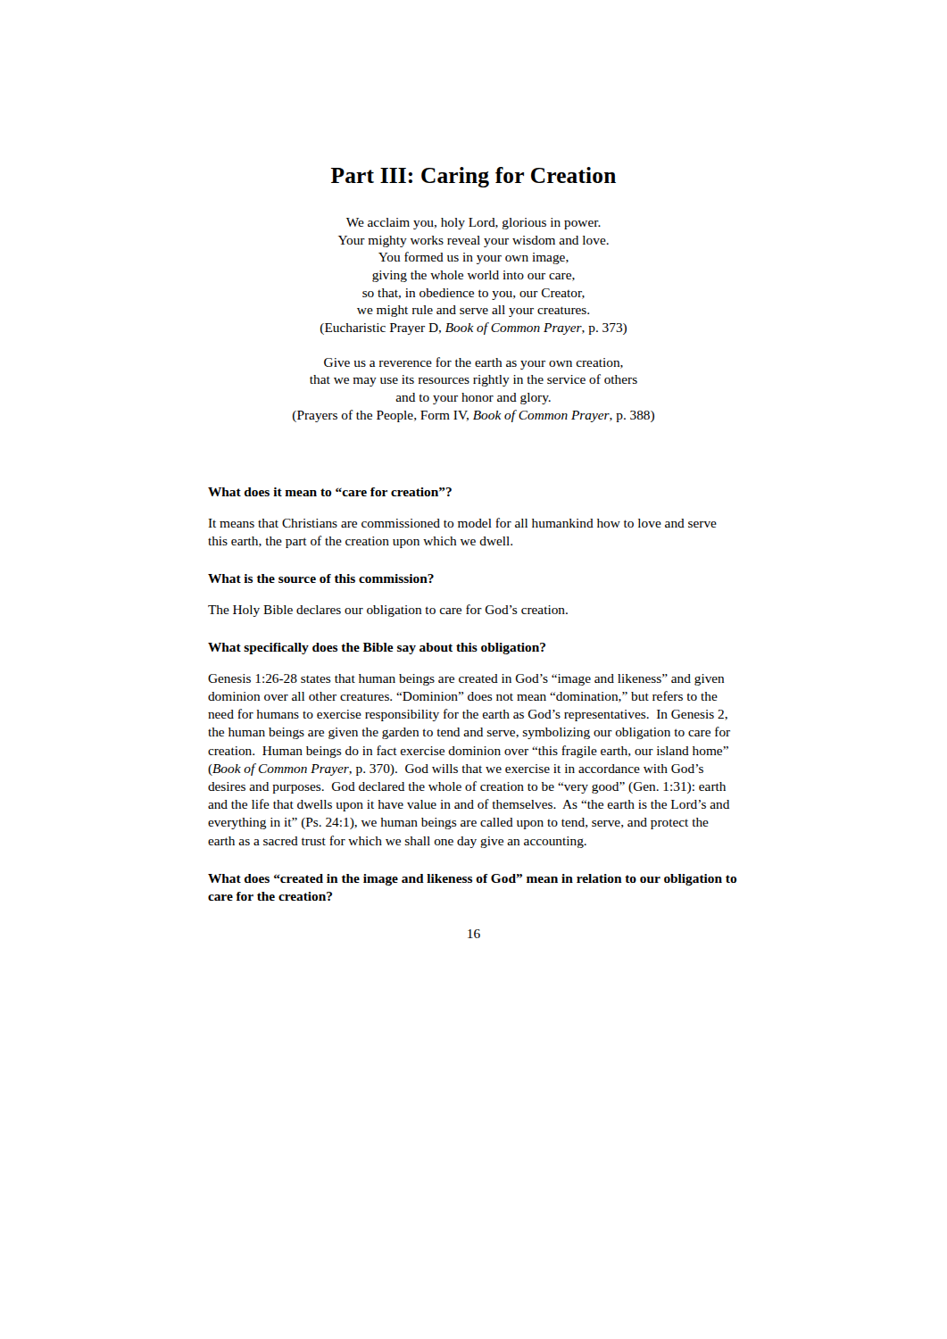Part III: Caring for Creation
We acclaim you, holy Lord, glorious in power.
Your mighty works reveal your wisdom and love.
You formed us in your own image,
giving the whole world into our care,
so that, in obedience to you, our Creator,
we might rule and serve all your creatures.
(Eucharistic Prayer D, Book of Common Prayer, p. 373)
Give us a reverence for the earth as your own creation,
that we may use its resources rightly in the service of others
and to your honor and glory.
(Prayers of the People, Form IV, Book of Common Prayer, p. 388)
What does it mean to “care for creation”?
It means that Christians are commissioned to model for all humankind how to love and serve this earth, the part of the creation upon which we dwell.
What is the source of this commission?
The Holy Bible declares our obligation to care for God’s creation.
What specifically does the Bible say about this obligation?
Genesis 1:26-28 states that human beings are created in God’s “image and likeness” and given dominion over all other creatures. “Dominion” does not mean “domination,” but refers to the need for humans to exercise responsibility for the earth as God’s representatives. In Genesis 2, the human beings are given the garden to tend and serve, symbolizing our obligation to care for creation. Human beings do in fact exercise dominion over “this fragile earth, our island home” (Book of Common Prayer, p. 370). God wills that we exercise it in accordance with God’s desires and purposes. God declared the whole of creation to be “very good” (Gen. 1:31): earth and the life that dwells upon it have value in and of themselves. As “the earth is the Lord’s and everything in it” (Ps. 24:1), we human beings are called upon to tend, serve, and protect the earth as a sacred trust for which we shall one day give an accounting.
What does “created in the image and likeness of God” mean in relation to our obligation to care for the creation?
16